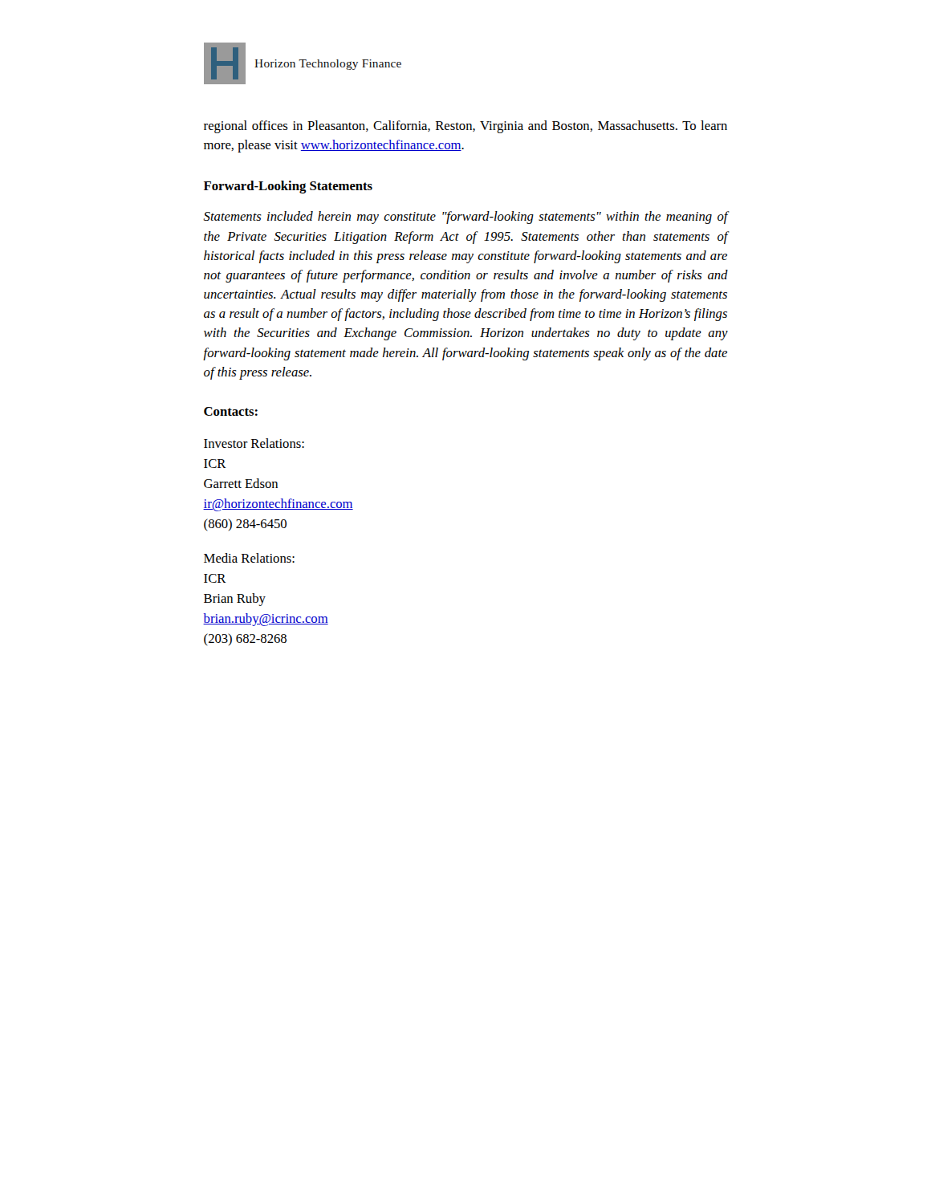Horizon Technology Finance
regional offices in Pleasanton, California, Reston, Virginia and Boston, Massachusetts. To learn more, please visit www.horizontechfinance.com.
Forward-Looking Statements
Statements included herein may constitute "forward-looking statements" within the meaning of the Private Securities Litigation Reform Act of 1995. Statements other than statements of historical facts included in this press release may constitute forward-looking statements and are not guarantees of future performance, condition or results and involve a number of risks and uncertainties. Actual results may differ materially from those in the forward-looking statements as a result of a number of factors, including those described from time to time in Horizon’s filings with the Securities and Exchange Commission. Horizon undertakes no duty to update any forward-looking statement made herein. All forward-looking statements speak only as of the date of this press release.
Contacts:
Investor Relations:
ICR
Garrett Edson
ir@horizontechfinance.com
(860) 284-6450
Media Relations:
ICR
Brian Ruby
brian.ruby@icrinc.com
(203) 682-8268